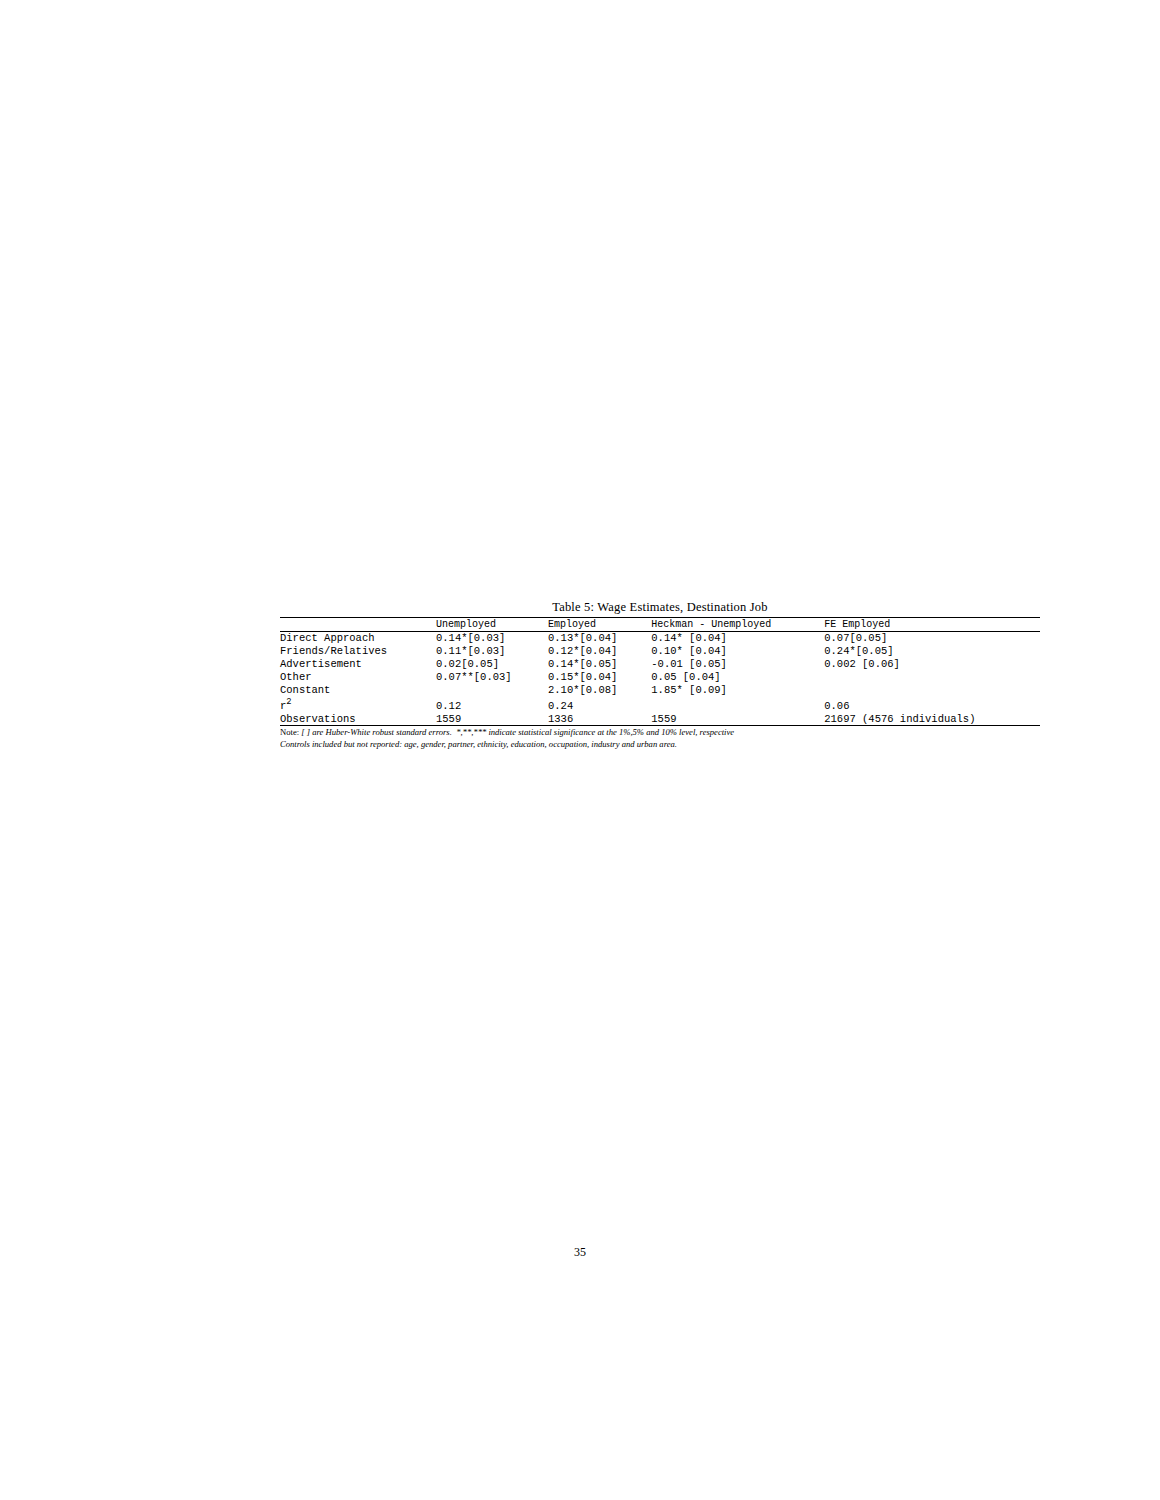Table 5: Wage Estimates, Destination Job
| | Unemployed | Employed | Heckman - Unemployed | FE Employed |
| --- | --- | --- | --- | --- |
| Direct Approach | 0.14*[0.03] | 0.13*[0.04] | 0.14* [0.04] | 0.07[0.05] |
| Friends/Relatives | 0.11*[0.03] | 0.12*[0.04] | 0.10* [0.04] | 0.24*[0.05] |
| Advertisement | 0.02[0.05] | 0.14*[0.05] | -0.01 [0.05] | 0.002 [0.06] |
| Other | 0.07**[0.03] | 0.15*[0.04] | 0.05 [0.04] | |
| Constant | | 2.10*[0.08] | 1.85* [0.09] | |
| r 2 | 0.12 | 0.24 | | 0.06 |
| Observations | 1559 | 1336 | 1559 | 21697 (4576 individuals) |
Note: [ ] are Huber-White robust standard errors. *,**,*** indicate statistical significance at the 1%,5% and 10% level, respective
Controls included but not reported: age, gender, partner, ethnicity, education, occupation, industry and urban area.
35